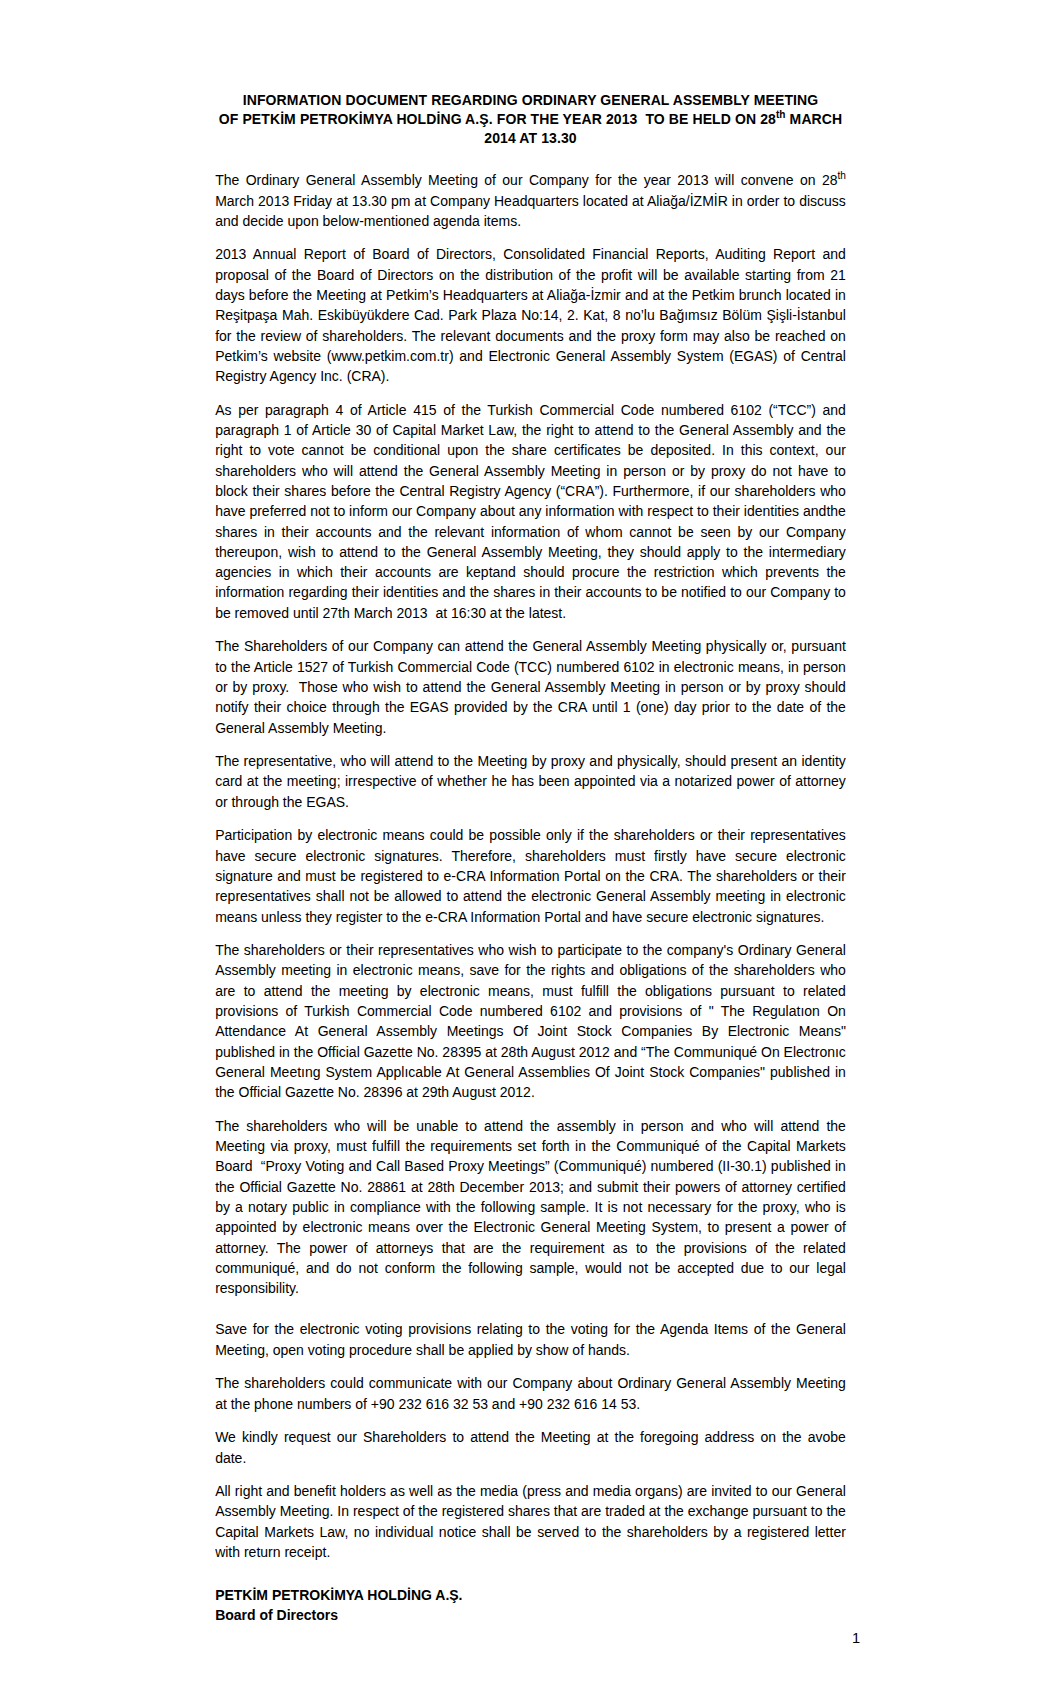INFORMATION DOCUMENT REGARDING ORDINARY GENERAL ASSEMBLY MEETING
OF PETKİM PETROKİMYA HOLDİNG A.Ş. FOR THE YEAR 2013 TO BE HELD ON 28th MARCH 2014 AT 13.30
The Ordinary General Assembly Meeting of our Company for the year 2013 will convene on 28th March 2013 Friday at 13.30 pm at Company Headquarters located at Aliağa/İZMİR in order to discuss and decide upon below-mentioned agenda items.
2013 Annual Report of Board of Directors, Consolidated Financial Reports, Auditing Report and proposal of the Board of Directors on the distribution of the profit will be available starting from 21 days before the Meeting at Petkim’s Headquarters at Aliağa-İzmir and at the Petkim brunch located in Reşitpaşa Mah. Eskibüyükdere Cad. Park Plaza No:14, 2. Kat, 8 no’lu Bağımsız Bölüm Şişli-İstanbul for the review of shareholders. The relevant documents and the proxy form may also be reached on Petkim’s website (www.petkim.com.tr) and Electronic General Assembly System (EGAS) of Central Registry Agency Inc. (CRA).
As per paragraph 4 of Article 415 of the Turkish Commercial Code numbered 6102 (“TCC”) and paragraph 1 of Article 30 of Capital Market Law, the right to attend to the General Assembly and the right to vote cannot be conditional upon the share certificates be deposited. In this context, our shareholders who will attend the General Assembly Meeting in person or by proxy do not have to block their shares before the Central Registry Agency (“CRA”). Furthermore, if our shareholders who have preferred not to inform our Company about any information with respect to their identities andthe shares in their accounts and the relevant information of whom cannot be seen by our Company thereupon, wish to attend to the General Assembly Meeting, they should apply to the intermediary agencies in which their accounts are keptand should procure the restriction which prevents the information regarding their identities and the shares in their accounts to be notified to our Company to be removed until 27th March 2013 at 16:30 at the latest.
The Shareholders of our Company can attend the General Assembly Meeting physically or, pursuant to the Article 1527 of Turkish Commercial Code (TCC) numbered 6102 in electronic means, in person or by proxy. Those who wish to attend the General Assembly Meeting in person or by proxy should notify their choice through the EGAS provided by the CRA until 1 (one) day prior to the date of the General Assembly Meeting.
The representative, who will attend to the Meeting by proxy and physically, should present an identity card at the meeting; irrespective of whether he has been appointed via a notarized power of attorney or through the EGAS.
Participation by electronic means could be possible only if the shareholders or their representatives have secure electronic signatures. Therefore, shareholders must firstly have secure electronic signature and must be registered to e-CRA Information Portal on the CRA. The shareholders or their representatives shall not be allowed to attend the electronic General Assembly meeting in electronic means unless they register to the e-CRA Information Portal and have secure electronic signatures.
The shareholders or their representatives who wish to participate to the company's Ordinary General Assembly meeting in electronic means, save for the rights and obligations of the shareholders who are to attend the meeting by electronic means, must fulfill the obligations pursuant to related provisions of Turkish Commercial Code numbered 6102 and provisions of " The Regulatıon On Attendance At General Assembly Meetings Of Joint Stock Companies By Electronic Means" published in the Official Gazette No. 28395 at 28th August 2012 and “The Communiqué On Electronıc General Meetıng System Applıcable At General Assemblies Of Joint Stock Companies" published in the Official Gazette No. 28396 at 29th August 2012.
The shareholders who will be unable to attend the assembly in person and who will attend the Meeting via proxy, must fulfill the requirements set forth in the Communiqué of the Capital Markets Board “Proxy Voting and Call Based Proxy Meetings” (Communiqué) numbered (II-30.1) published in the Official Gazette No. 28861 at 28th December 2013; and submit their powers of attorney certified by a notary public in compliance with the following sample. It is not necessary for the proxy, who is appointed by electronic means over the Electronic General Meeting System, to present a power of attorney. The power of attorneys that are the requirement as to the provisions of the related communiqué, and do not conform the following sample, would not be accepted due to our legal responsibility.
Save for the electronic voting provisions relating to the voting for the Agenda Items of the General Meeting, open voting procedure shall be applied by show of hands.
The shareholders could communicate with our Company about Ordinary General Assembly Meeting at the phone numbers of +90 232 616 32 53 and +90 232 616 14 53.
We kindly request our Shareholders to attend the Meeting at the foregoing address on the avobe date.
All right and benefit holders as well as the media (press and media organs) are invited to our General Assembly Meeting. In respect of the registered shares that are traded at the exchange pursuant to the Capital Markets Law, no individual notice shall be served to the shareholders by a registered letter with return receipt.
PETKİM PETROKİMYA HOLDİNG A.Ş.
Board of Directors
1